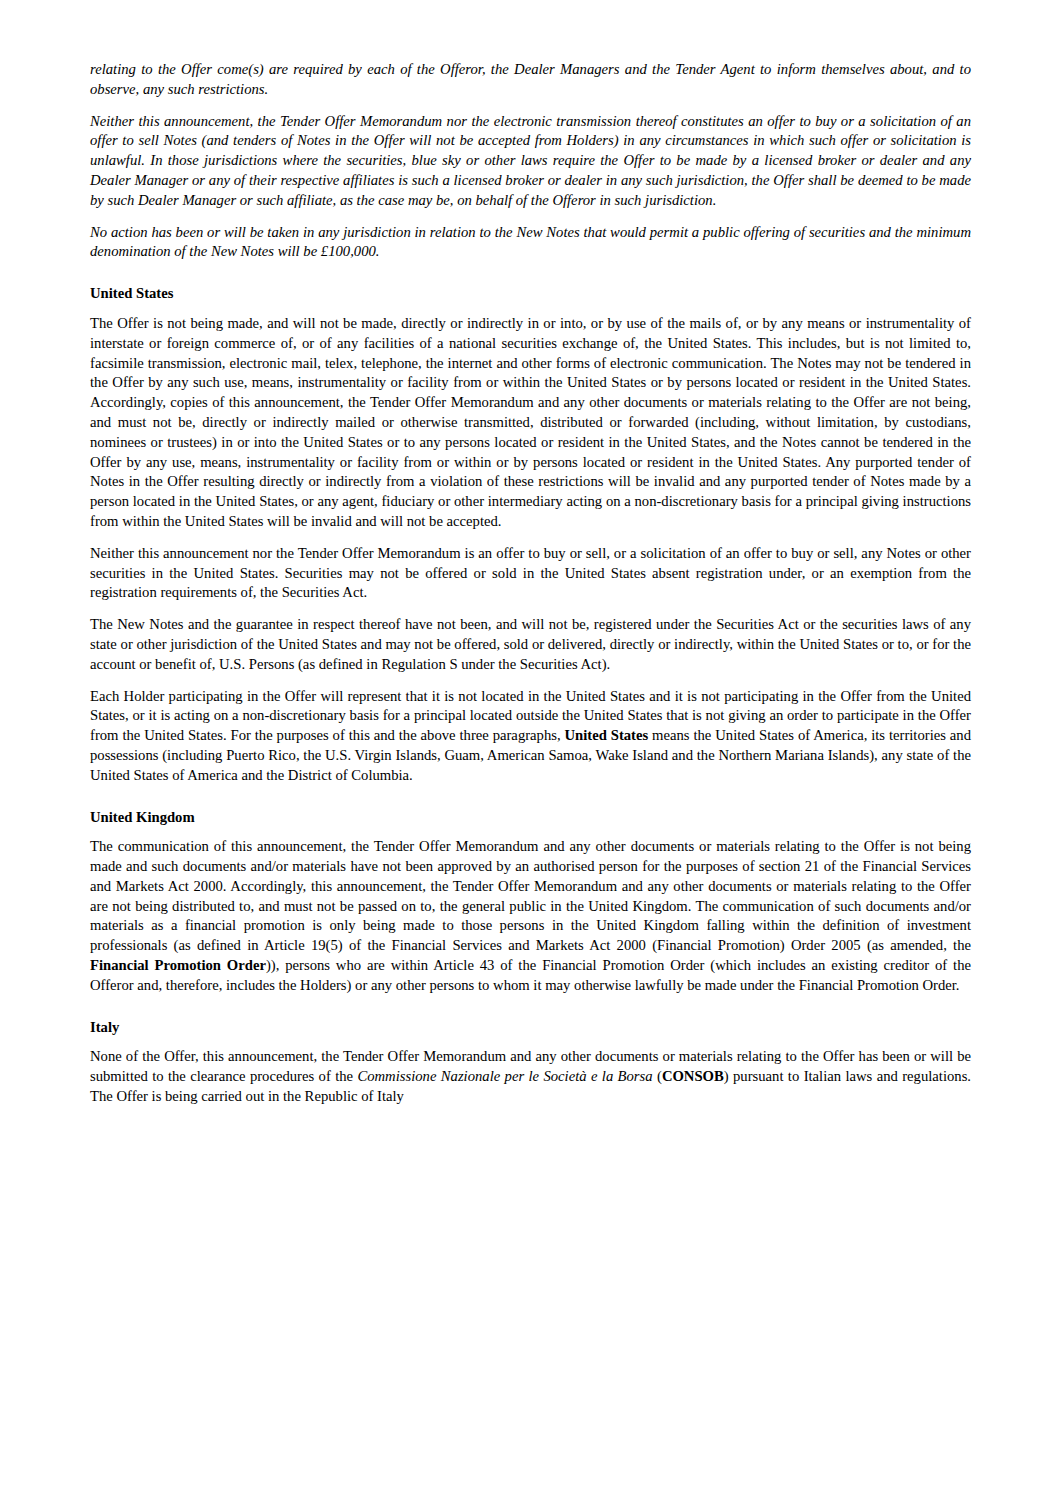relating to the Offer come(s) are required by each of the Offeror, the Dealer Managers and the Tender Agent to inform themselves about, and to observe, any such restrictions.
Neither this announcement, the Tender Offer Memorandum nor the electronic transmission thereof constitutes an offer to buy or a solicitation of an offer to sell Notes (and tenders of Notes in the Offer will not be accepted from Holders) in any circumstances in which such offer or solicitation is unlawful. In those jurisdictions where the securities, blue sky or other laws require the Offer to be made by a licensed broker or dealer and any Dealer Manager or any of their respective affiliates is such a licensed broker or dealer in any such jurisdiction, the Offer shall be deemed to be made by such Dealer Manager or such affiliate, as the case may be, on behalf of the Offeror in such jurisdiction.
No action has been or will be taken in any jurisdiction in relation to the New Notes that would permit a public offering of securities and the minimum denomination of the New Notes will be £100,000.
United States
The Offer is not being made, and will not be made, directly or indirectly in or into, or by use of the mails of, or by any means or instrumentality of interstate or foreign commerce of, or of any facilities of a national securities exchange of, the United States. This includes, but is not limited to, facsimile transmission, electronic mail, telex, telephone, the internet and other forms of electronic communication. The Notes may not be tendered in the Offer by any such use, means, instrumentality or facility from or within the United States or by persons located or resident in the United States. Accordingly, copies of this announcement, the Tender Offer Memorandum and any other documents or materials relating to the Offer are not being, and must not be, directly or indirectly mailed or otherwise transmitted, distributed or forwarded (including, without limitation, by custodians, nominees or trustees) in or into the United States or to any persons located or resident in the United States, and the Notes cannot be tendered in the Offer by any use, means, instrumentality or facility from or within or by persons located or resident in the United States. Any purported tender of Notes in the Offer resulting directly or indirectly from a violation of these restrictions will be invalid and any purported tender of Notes made by a person located in the United States, or any agent, fiduciary or other intermediary acting on a non-discretionary basis for a principal giving instructions from within the United States will be invalid and will not be accepted.
Neither this announcement nor the Tender Offer Memorandum is an offer to buy or sell, or a solicitation of an offer to buy or sell, any Notes or other securities in the United States. Securities may not be offered or sold in the United States absent registration under, or an exemption from the registration requirements of, the Securities Act.
The New Notes and the guarantee in respect thereof have not been, and will not be, registered under the Securities Act or the securities laws of any state or other jurisdiction of the United States and may not be offered, sold or delivered, directly or indirectly, within the United States or to, or for the account or benefit of, U.S. Persons (as defined in Regulation S under the Securities Act).
Each Holder participating in the Offer will represent that it is not located in the United States and it is not participating in the Offer from the United States, or it is acting on a non-discretionary basis for a principal located outside the United States that is not giving an order to participate in the Offer from the United States. For the purposes of this and the above three paragraphs, United States means the United States of America, its territories and possessions (including Puerto Rico, the U.S. Virgin Islands, Guam, American Samoa, Wake Island and the Northern Mariana Islands), any state of the United States of America and the District of Columbia.
United Kingdom
The communication of this announcement, the Tender Offer Memorandum and any other documents or materials relating to the Offer is not being made and such documents and/or materials have not been approved by an authorised person for the purposes of section 21 of the Financial Services and Markets Act 2000. Accordingly, this announcement, the Tender Offer Memorandum and any other documents or materials relating to the Offer are not being distributed to, and must not be passed on to, the general public in the United Kingdom. The communication of such documents and/or materials as a financial promotion is only being made to those persons in the United Kingdom falling within the definition of investment professionals (as defined in Article 19(5) of the Financial Services and Markets Act 2000 (Financial Promotion) Order 2005 (as amended, the Financial Promotion Order)), persons who are within Article 43 of the Financial Promotion Order (which includes an existing creditor of the Offeror and, therefore, includes the Holders) or any other persons to whom it may otherwise lawfully be made under the Financial Promotion Order.
Italy
None of the Offer, this announcement, the Tender Offer Memorandum and any other documents or materials relating to the Offer has been or will be submitted to the clearance procedures of the Commissione Nazionale per le Società e la Borsa (CONSOB) pursuant to Italian laws and regulations. The Offer is being carried out in the Republic of Italy